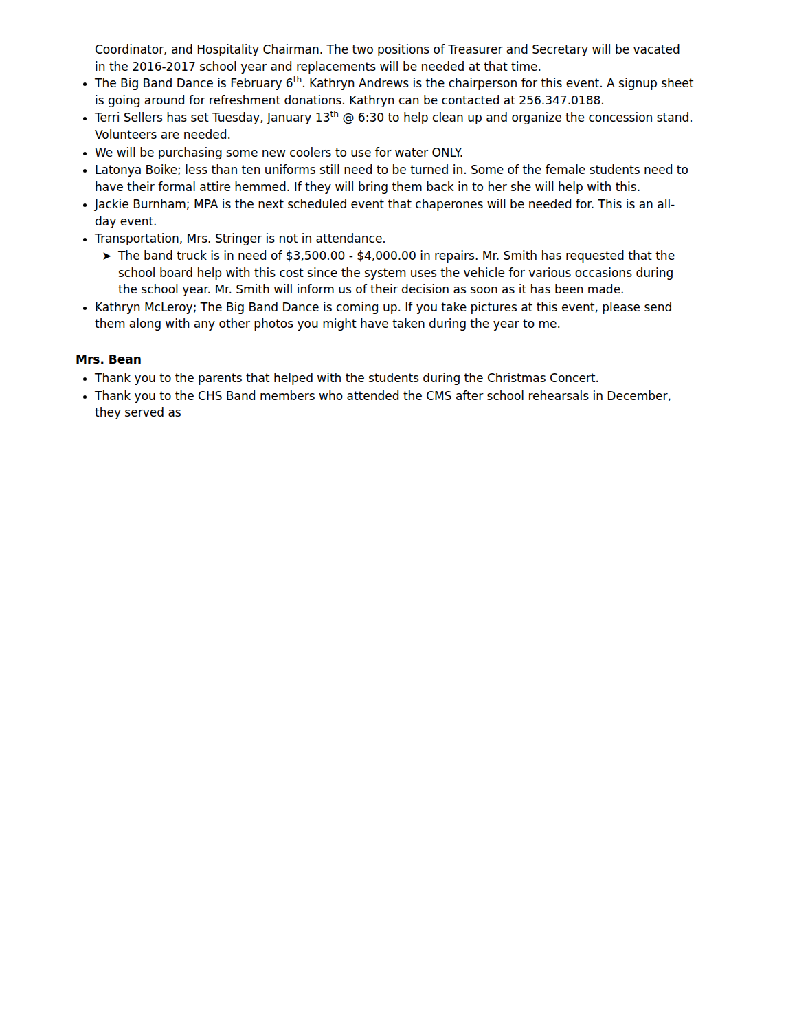Coordinator, and Hospitality Chairman. The two positions of Treasurer and Secretary will be vacated in the 2016-2017 school year and replacements will be needed at that time.
The Big Band Dance is February 6th. Kathryn Andrews is the chairperson for this event. A signup sheet is going around for refreshment donations. Kathryn can be contacted at 256.347.0188.
Terri Sellers has set Tuesday, January 13th @ 6:30 to help clean up and organize the concession stand. Volunteers are needed.
We will be purchasing some new coolers to use for water ONLY.
Latonya Boike; less than ten uniforms still need to be turned in. Some of the female students need to have their formal attire hemmed. If they will bring them back in to her she will help with this.
Jackie Burnham; MPA is the next scheduled event that chaperones will be needed for. This is an all-day event.
Transportation, Mrs. Stringer is not in attendance.
The band truck is in need of $3,500.00 - $4,000.00 in repairs. Mr. Smith has requested that the school board help with this cost since the system uses the vehicle for various occasions during the school year. Mr. Smith will inform us of their decision as soon as it has been made.
Kathryn McLeroy; The Big Band Dance is coming up. If you take pictures at this event, please send them along with any other photos you might have taken during the year to me.
Mrs. Bean
Thank you to the parents that helped with the students during the Christmas Concert.
Thank you to the CHS Band members who attended the CMS after school rehearsals in December, they served as